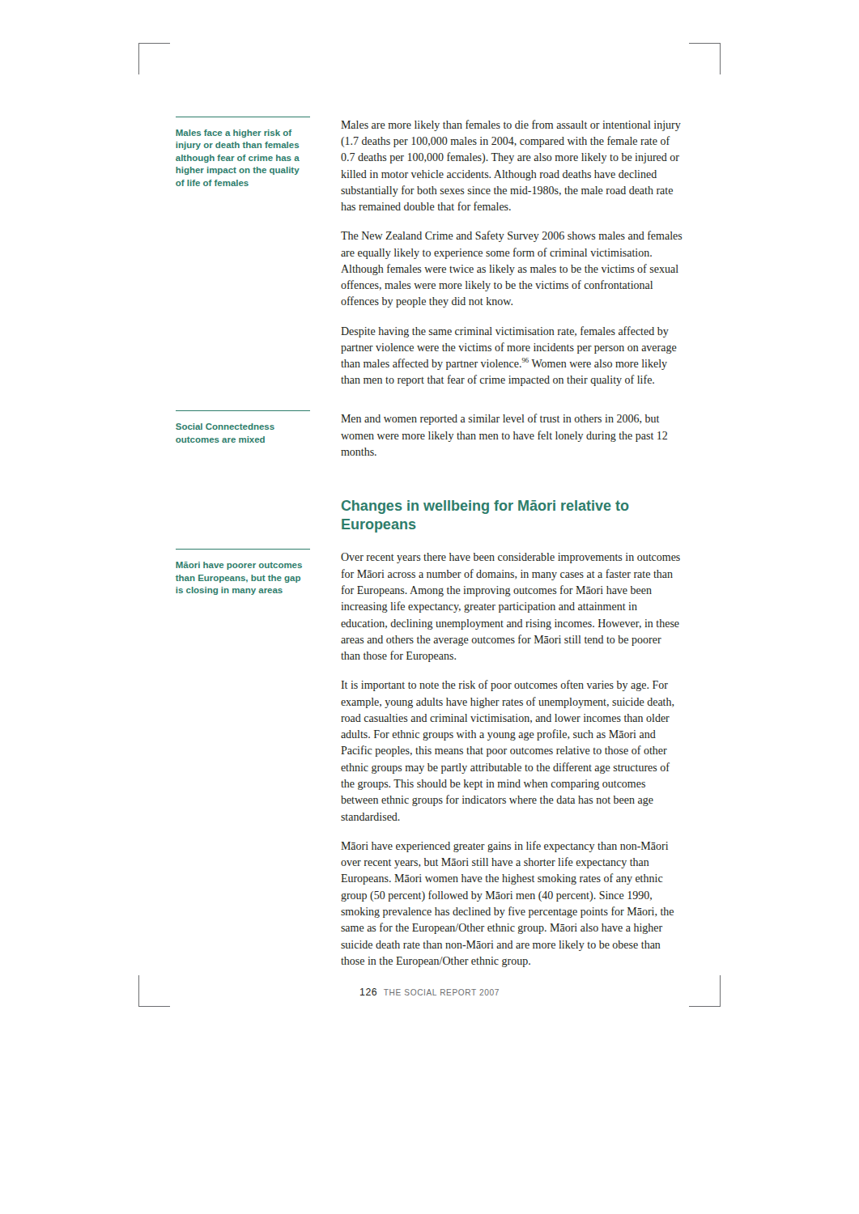Males face a higher risk of injury or death than females although fear of crime has a higher impact on the quality of life of females
Males are more likely than females to die from assault or intentional injury (1.7 deaths per 100,000 males in 2004, compared with the female rate of 0.7 deaths per 100,000 females). They are also more likely to be injured or killed in motor vehicle accidents. Although road deaths have declined substantially for both sexes since the mid-1980s, the male road death rate has remained double that for females.
The New Zealand Crime and Safety Survey 2006 shows males and females are equally likely to experience some form of criminal victimisation. Although females were twice as likely as males to be the victims of sexual offences, males were more likely to be the victims of confrontational offences by people they did not know.
Despite having the same criminal victimisation rate, females affected by partner violence were the victims of more incidents per person on average than males affected by partner violence.96 Women were also more likely than men to report that fear of crime impacted on their quality of life.
Social Connectedness outcomes are mixed
Men and women reported a similar level of trust in others in 2006, but women were more likely than men to have felt lonely during the past 12 months.
Changes in wellbeing for Māori relative to Europeans
Māori have poorer outcomes than Europeans, but the gap is closing in many areas
Over recent years there have been considerable improvements in outcomes for Māori across a number of domains, in many cases at a faster rate than for Europeans. Among the improving outcomes for Māori have been increasing life expectancy, greater participation and attainment in education, declining unemployment and rising incomes. However, in these areas and others the average outcomes for Māori still tend to be poorer than those for Europeans.
It is important to note the risk of poor outcomes often varies by age. For example, young adults have higher rates of unemployment, suicide death, road casualties and criminal victimisation, and lower incomes than older adults. For ethnic groups with a young age profile, such as Māori and Pacific peoples, this means that poor outcomes relative to those of other ethnic groups may be partly attributable to the different age structures of the groups. This should be kept in mind when comparing outcomes between ethnic groups for indicators where the data has not been age standardised.
Māori have experienced greater gains in life expectancy than non-Māori over recent years, but Māori still have a shorter life expectancy than Europeans. Māori women have the highest smoking rates of any ethnic group (50 percent) followed by Māori men (40 percent). Since 1990, smoking prevalence has declined by five percentage points for Māori, the same as for the European/Other ethnic group. Māori also have a higher suicide death rate than non-Māori and are more likely to be obese than those in the European/Other ethnic group.
126 THE SOCIAL REPORT 2007